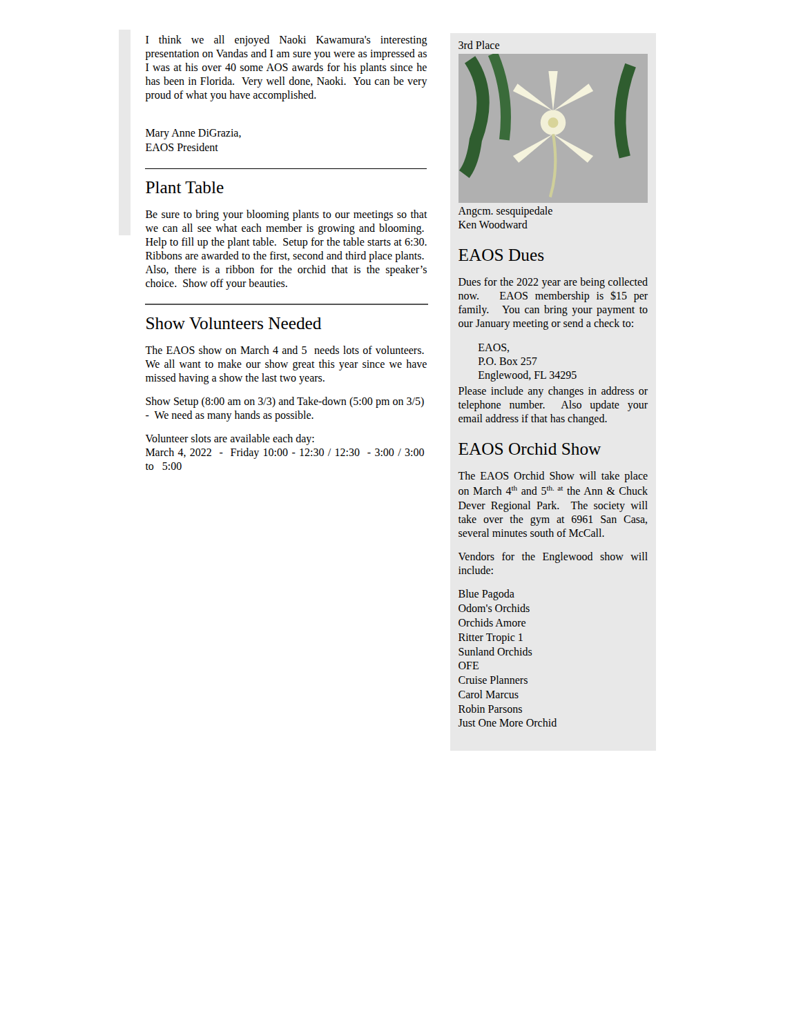I think we all enjoyed Naoki Kawamura's interesting presentation on Vandas and I am sure you were as impressed as I was at his over 40 some AOS awards for his plants since he has been in Florida. Very well done, Naoki. You can be very proud of what you have accomplished.
Mary Anne DiGrazia,
EAOS President
Plant Table
Be sure to bring your blooming plants to our meetings so that we can all see what each member is growing and blooming. Help to fill up the plant table. Setup for the table starts at 6:30. Ribbons are awarded to the first, second and third place plants. Also, there is a ribbon for the orchid that is the speaker’s choice. Show off your beauties.
Show Volunteers Needed
The EAOS show on March 4 and 5 needs lots of volunteers. We all want to make our show great this year since we have missed having a show the last two years.
Show Setup (8:00 am on 3/3) and Take-down (5:00 pm on 3/5) - We need as many hands as possible.
Volunteer slots are available each day:
March 4, 2022 - Friday 10:00 - 12:30 / 12:30 - 3:00 / 3:00 to 5:00
3rd Place
Angcm. sesquipedale
Ken Woodward
EAOS Dues
Dues for the 2022 year are being collected now. EAOS membership is $15 per family. You can bring your payment to our January meeting or send a check to:
EAOS,
P.O. Box 257
Englewood, FL 34295
Please include any changes in address or telephone number. Also update your email address if that has changed.
EAOS Orchid Show
The EAOS Orchid Show will take place on March 4th and 5th. at the Ann & Chuck Dever Regional Park. The society will take over the gym at 6961 San Casa, several minutes south of McCall.
Vendors for the Englewood show will include:
Blue Pagoda
Odom's Orchids
Orchids Amore
Ritter Tropic 1
Sunland Orchids
OFE
Cruise Planners
Carol Marcus
Robin Parsons
Just One More Orchid